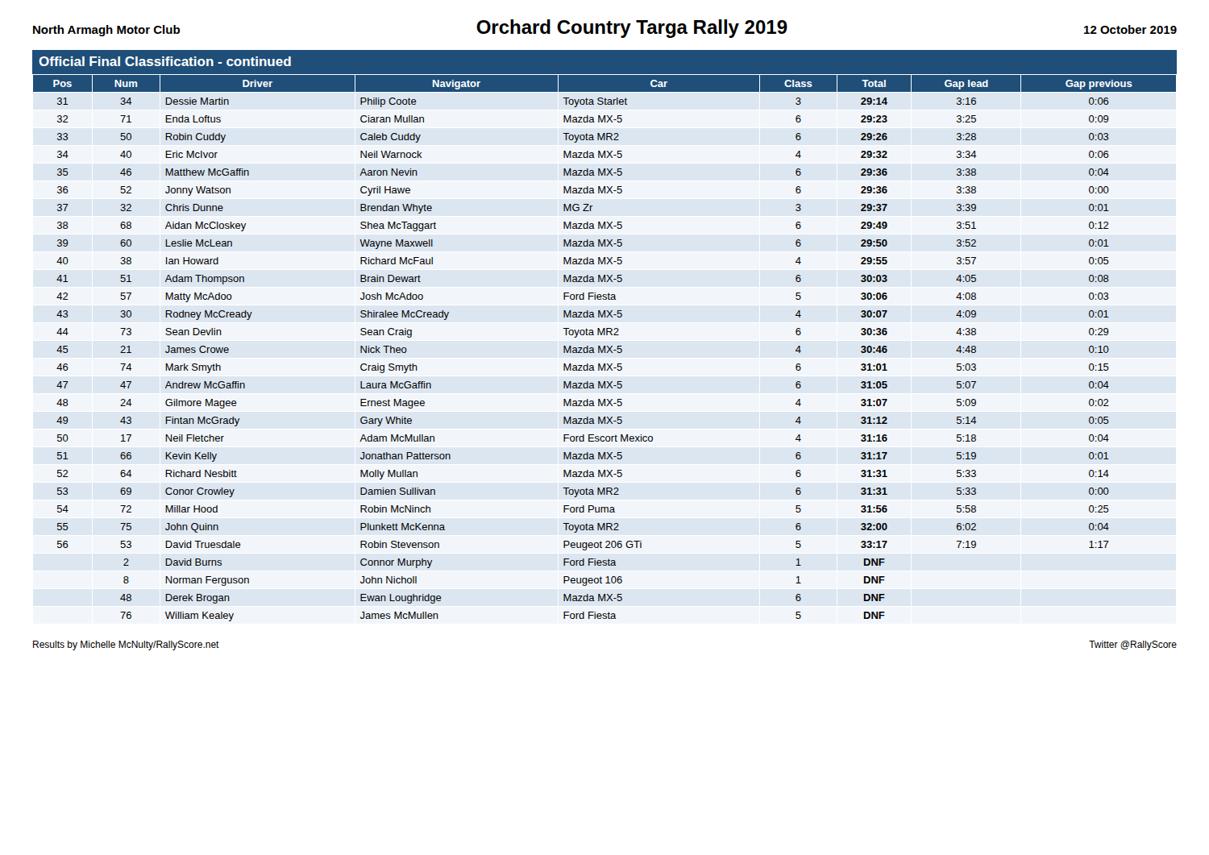North Armagh Motor Club
Orchard Country Targa Rally 2019
12 October 2019
Official Final Classification - continued
| Pos | Num | Driver | Navigator | Car | Class | Total | Gap lead | Gap previous |
| --- | --- | --- | --- | --- | --- | --- | --- | --- |
| 31 | 34 | Dessie Martin | Philip Coote | Toyota Starlet | 3 | 29:14 | 3:16 | 0:06 |
| 32 | 71 | Enda Loftus | Ciaran Mullan | Mazda MX-5 | 6 | 29:23 | 3:25 | 0:09 |
| 33 | 50 | Robin Cuddy | Caleb Cuddy | Toyota MR2 | 6 | 29:26 | 3:28 | 0:03 |
| 34 | 40 | Eric McIvor | Neil Warnock | Mazda MX-5 | 4 | 29:32 | 3:34 | 0:06 |
| 35 | 46 | Matthew McGaffin | Aaron Nevin | Mazda MX-5 | 6 | 29:36 | 3:38 | 0:04 |
| 36 | 52 | Jonny Watson | Cyril Hawe | Mazda MX-5 | 6 | 29:36 | 3:38 | 0:00 |
| 37 | 32 | Chris Dunne | Brendan Whyte | MG Zr | 3 | 29:37 | 3:39 | 0:01 |
| 38 | 68 | Aidan McCloskey | Shea McTaggart | Mazda MX-5 | 6 | 29:49 | 3:51 | 0:12 |
| 39 | 60 | Leslie McLean | Wayne Maxwell | Mazda MX-5 | 6 | 29:50 | 3:52 | 0:01 |
| 40 | 38 | Ian Howard | Richard McFaul | Mazda MX-5 | 4 | 29:55 | 3:57 | 0:05 |
| 41 | 51 | Adam Thompson | Brain Dewart | Mazda MX-5 | 6 | 30:03 | 4:05 | 0:08 |
| 42 | 57 | Matty McAdoo | Josh McAdoo | Ford Fiesta | 5 | 30:06 | 4:08 | 0:03 |
| 43 | 30 | Rodney McCready | Shiralee McCready | Mazda MX-5 | 4 | 30:07 | 4:09 | 0:01 |
| 44 | 73 | Sean Devlin | Sean Craig | Toyota MR2 | 6 | 30:36 | 4:38 | 0:29 |
| 45 | 21 | James Crowe | Nick Theo | Mazda MX-5 | 4 | 30:46 | 4:48 | 0:10 |
| 46 | 74 | Mark Smyth | Craig Smyth | Mazda MX-5 | 6 | 31:01 | 5:03 | 0:15 |
| 47 | 47 | Andrew McGaffin | Laura McGaffin | Mazda MX-5 | 6 | 31:05 | 5:07 | 0:04 |
| 48 | 24 | Gilmore Magee | Ernest Magee | Mazda MX-5 | 4 | 31:07 | 5:09 | 0:02 |
| 49 | 43 | Fintan McGrady | Gary White | Mazda MX-5 | 4 | 31:12 | 5:14 | 0:05 |
| 50 | 17 | Neil Fletcher | Adam McMullan | Ford Escort Mexico | 4 | 31:16 | 5:18 | 0:04 |
| 51 | 66 | Kevin Kelly | Jonathan Patterson | Mazda MX-5 | 6 | 31:17 | 5:19 | 0:01 |
| 52 | 64 | Richard Nesbitt | Molly Mullan | Mazda MX-5 | 6 | 31:31 | 5:33 | 0:14 |
| 53 | 69 | Conor Crowley | Damien Sullivan | Toyota MR2 | 6 | 31:31 | 5:33 | 0:00 |
| 54 | 72 | Millar Hood | Robin McNinch | Ford Puma | 5 | 31:56 | 5:58 | 0:25 |
| 55 | 75 | John Quinn | Plunkett McKenna | Toyota MR2 | 6 | 32:00 | 6:02 | 0:04 |
| 56 | 53 | David Truesdale | Robin Stevenson | Peugeot 206 GTi | 5 | 33:17 | 7:19 | 1:17 |
| | 2 | David Burns | Connor Murphy | Ford Fiesta | 1 | DNF | | |
| | 8 | Norman Ferguson | John Nicholl | Peugeot 106 | 1 | DNF | | |
| | 48 | Derek Brogan | Ewan Loughridge | Mazda MX-5 | 6 | DNF | | |
| | 76 | William Kealey | James McMullen | Ford Fiesta | 5 | DNF | | |
Results by Michelle McNulty/RallyScore.net
Twitter @RallyScore